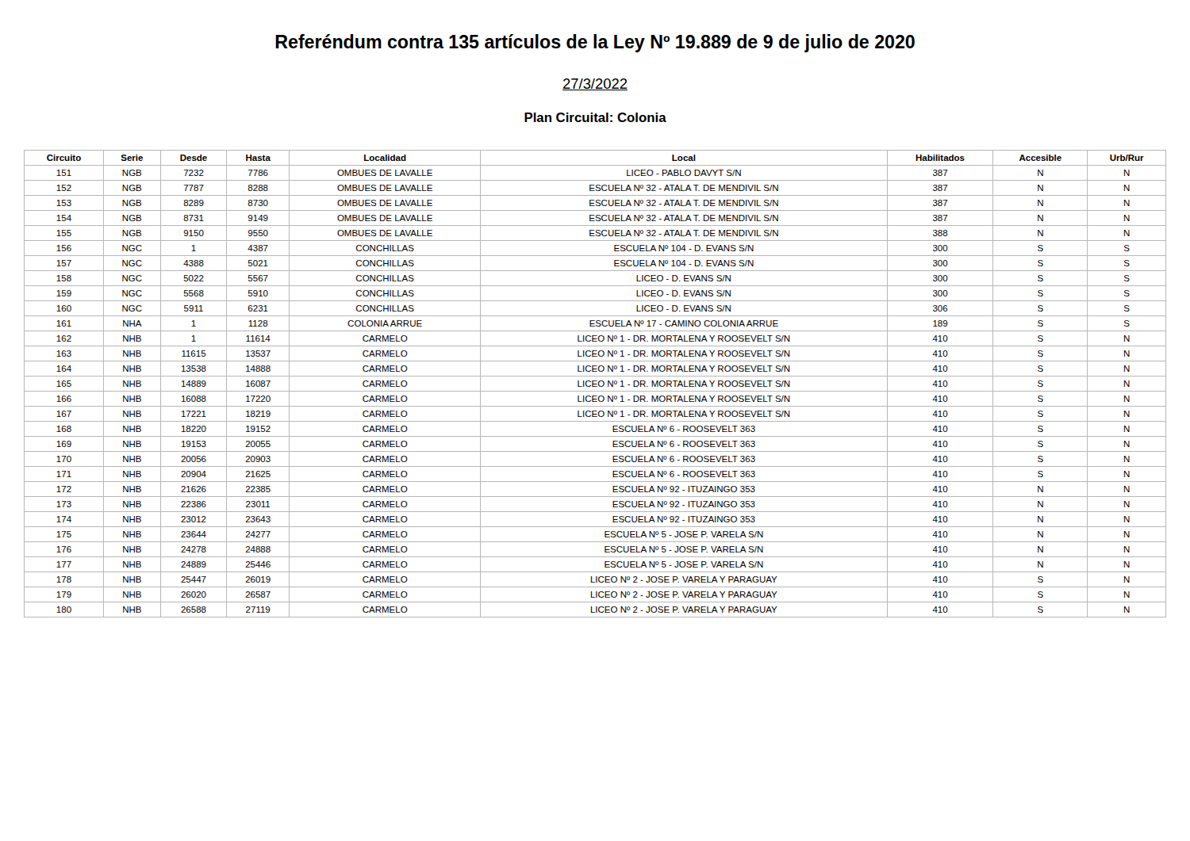Referéndum contra 135 artículos de la Ley Nº 19.889 de 9 de julio de 2020
27/3/2022
Plan Circuital: Colonia
| Circuito | Serie | Desde | Hasta | Localidad | Local | Habilitados | Accesible | Urb/Rur |
| --- | --- | --- | --- | --- | --- | --- | --- | --- |
| 151 | NGB | 7232 | 7786 | OMBUES DE LAVALLE | LICEO - PABLO DAVYT S/N | 387 | N | N |
| 152 | NGB | 7787 | 8288 | OMBUES DE LAVALLE | ESCUELA Nº 32 - ATALA T. DE MENDIVIL S/N | 387 | N | N |
| 153 | NGB | 8289 | 8730 | OMBUES DE LAVALLE | ESCUELA Nº 32 - ATALA T. DE MENDIVIL S/N | 387 | N | N |
| 154 | NGB | 8731 | 9149 | OMBUES DE LAVALLE | ESCUELA Nº 32 - ATALA T. DE MENDIVIL S/N | 387 | N | N |
| 155 | NGB | 9150 | 9550 | OMBUES DE LAVALLE | ESCUELA Nº 32 - ATALA T. DE MENDIVIL S/N | 388 | N | N |
| 156 | NGC | 1 | 4387 | CONCHILLAS | ESCUELA Nº 104 - D. EVANS S/N | 300 | S | S |
| 157 | NGC | 4388 | 5021 | CONCHILLAS | ESCUELA Nº 104 - D. EVANS S/N | 300 | S | S |
| 158 | NGC | 5022 | 5567 | CONCHILLAS | LICEO - D. EVANS S/N | 300 | S | S |
| 159 | NGC | 5568 | 5910 | CONCHILLAS | LICEO - D. EVANS S/N | 300 | S | S |
| 160 | NGC | 5911 | 6231 | CONCHILLAS | LICEO - D. EVANS S/N | 306 | S | S |
| 161 | NHA | 1 | 1128 | COLONIA ARRUE | ESCUELA Nº 17 - CAMINO COLONIA ARRUE | 189 | S | S |
| 162 | NHB | 1 | 11614 | CARMELO | LICEO Nº 1 - DR. MORTALENA Y ROOSEVELT S/N | 410 | S | N |
| 163 | NHB | 11615 | 13537 | CARMELO | LICEO Nº 1 - DR. MORTALENA Y ROOSEVELT S/N | 410 | S | N |
| 164 | NHB | 13538 | 14888 | CARMELO | LICEO Nº 1 - DR. MORTALENA Y ROOSEVELT S/N | 410 | S | N |
| 165 | NHB | 14889 | 16087 | CARMELO | LICEO Nº 1 - DR. MORTALENA Y ROOSEVELT S/N | 410 | S | N |
| 166 | NHB | 16088 | 17220 | CARMELO | LICEO Nº 1 - DR. MORTALENA Y ROOSEVELT S/N | 410 | S | N |
| 167 | NHB | 17221 | 18219 | CARMELO | LICEO Nº 1 - DR. MORTALENA Y ROOSEVELT S/N | 410 | S | N |
| 168 | NHB | 18220 | 19152 | CARMELO | ESCUELA Nº 6 - ROOSEVELT 363 | 410 | S | N |
| 169 | NHB | 19153 | 20055 | CARMELO | ESCUELA Nº 6 - ROOSEVELT 363 | 410 | S | N |
| 170 | NHB | 20056 | 20903 | CARMELO | ESCUELA Nº 6 - ROOSEVELT 363 | 410 | S | N |
| 171 | NHB | 20904 | 21625 | CARMELO | ESCUELA Nº 6 - ROOSEVELT 363 | 410 | S | N |
| 172 | NHB | 21626 | 22385 | CARMELO | ESCUELA Nº 92 - ITUZAINGO 353 | 410 | N | N |
| 173 | NHB | 22386 | 23011 | CARMELO | ESCUELA Nº 92 - ITUZAINGO 353 | 410 | N | N |
| 174 | NHB | 23012 | 23643 | CARMELO | ESCUELA Nº 92 - ITUZAINGO 353 | 410 | N | N |
| 175 | NHB | 23644 | 24277 | CARMELO | ESCUELA Nº 5 - JOSE P. VARELA S/N | 410 | N | N |
| 176 | NHB | 24278 | 24888 | CARMELO | ESCUELA Nº 5 - JOSE P. VARELA S/N | 410 | N | N |
| 177 | NHB | 24889 | 25446 | CARMELO | ESCUELA Nº 5 - JOSE P. VARELA S/N | 410 | N | N |
| 178 | NHB | 25447 | 26019 | CARMELO | LICEO Nº 2 - JOSE P. VARELA Y PARAGUAY | 410 | S | N |
| 179 | NHB | 26020 | 26587 | CARMELO | LICEO Nº 2 - JOSE P. VARELA Y PARAGUAY | 410 | S | N |
| 180 | NHB | 26588 | 27119 | CARMELO | LICEO Nº 2 - JOSE P. VARELA Y PARAGUAY | 410 | S | N |